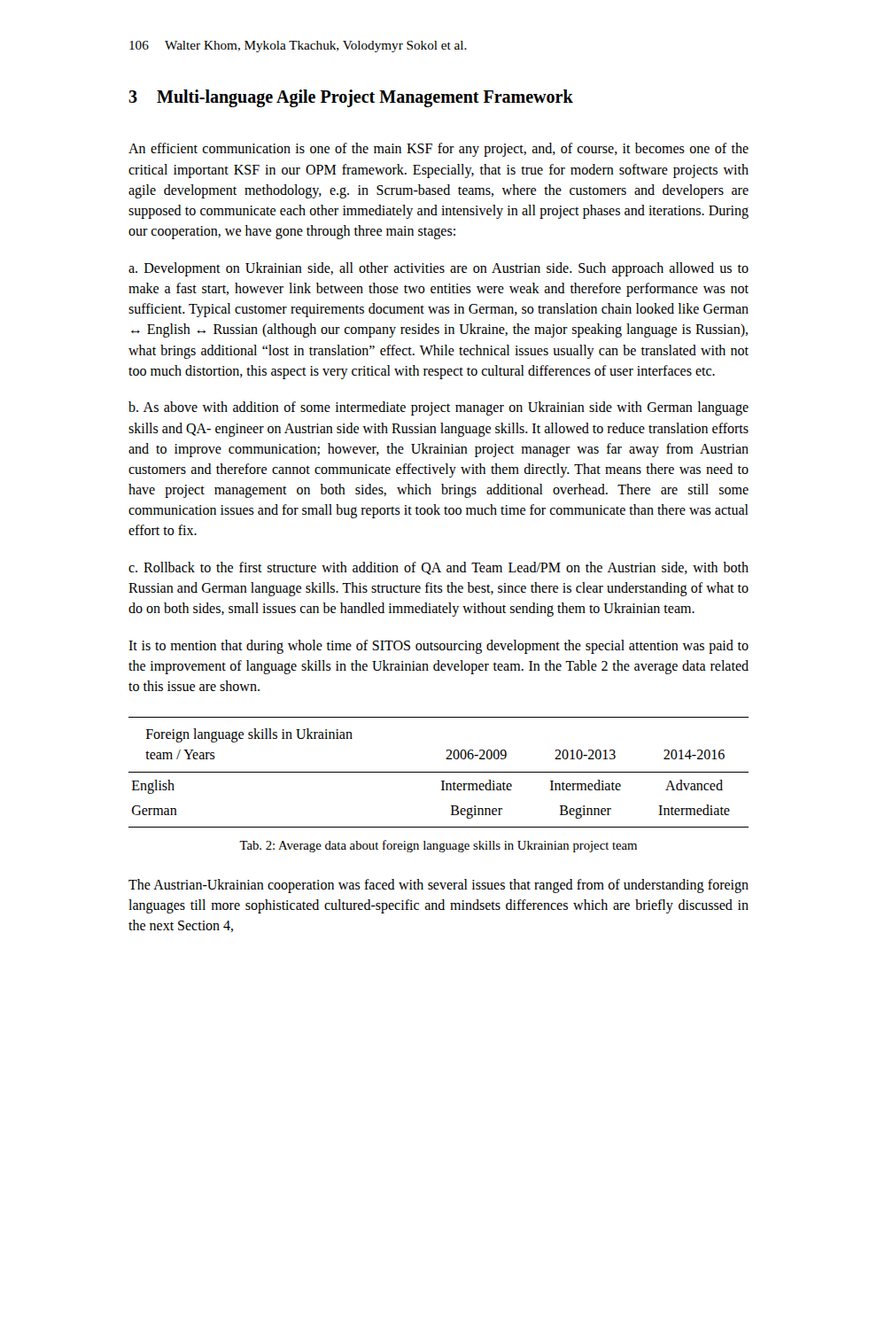106 Walter Khom, Mykola Tkachuk, Volodymyr Sokol et al.
3 Multi-language Agile Project Management Framework
An efficient communication is one of the main KSF for any project, and, of course, it becomes one of the critical important KSF in our OPM framework. Especially, that is true for modern software projects with agile development methodology, e.g. in Scrum-based teams, where the customers and developers are supposed to communicate each other immediately and intensively in all project phases and iterations. During our cooperation, we have gone through three main stages:
a. Development on Ukrainian side, all other activities are on Austrian side. Such approach allowed us to make a fast start, however link between those two entities were weak and therefore performance was not sufficient. Typical customer requirements document was in German, so translation chain looked like German ↔ English ↔ Russian (although our company resides in Ukraine, the major speaking language is Russian), what brings additional “lost in translation” effect. While technical issues usually can be translated with not too much distortion, this aspect is very critical with respect to cultural differences of user interfaces etc.
b. As above with addition of some intermediate project manager on Ukrainian side with German language skills and QA- engineer on Austrian side with Russian language skills. It allowed to reduce translation efforts and to improve communication; however, the Ukrainian project manager was far away from Austrian customers and therefore cannot communicate effectively with them directly. That means there was need to have project management on both sides, which brings additional overhead. There are still some communication issues and for small bug reports it took too much time for communicate than there was actual effort to fix.
c. Rollback to the first structure with addition of QA and Team Lead/PM on the Austrian side, with both Russian and German language skills. This structure fits the best, since there is clear understanding of what to do on both sides, small issues can be handled immediately without sending them to Ukrainian team.
It is to mention that during whole time of SITOS outsourcing development the special attention was paid to the improvement of language skills in the Ukrainian developer team. In the Table 2 the average data related to this issue are shown.
| Foreign language skills in Ukrainian team / Years | 2006-2009 | 2010-2013 | 2014-2016 |
| --- | --- | --- | --- |
| English | Intermediate | Intermediate | Advanced |
| German | Beginner | Beginner | Intermediate |
Tab. 2: Average data about foreign language skills in Ukrainian project team
The Austrian-Ukrainian cooperation was faced with several issues that ranged from of understanding foreign languages till more sophisticated cultured-specific and mindsets differences which are briefly discussed in the next Section 4,